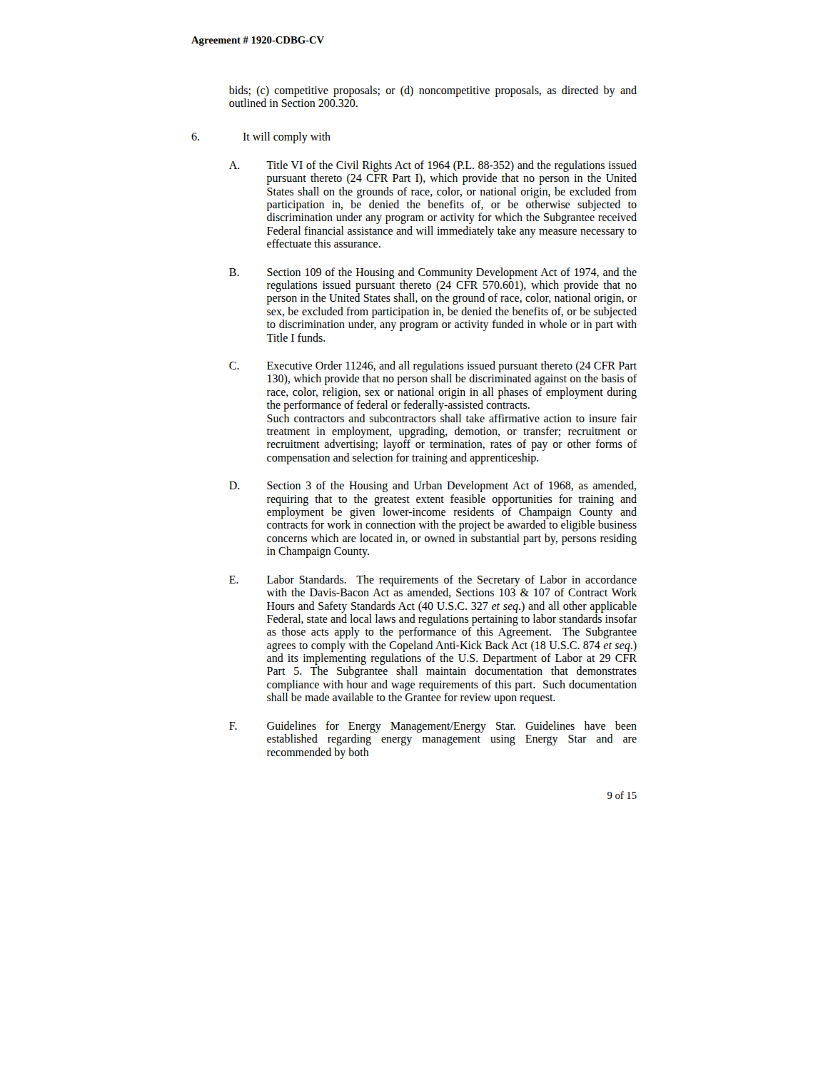Agreement # 1920-CDBG-CV
bids; (c) competitive proposals; or (d) noncompetitive proposals, as directed by and outlined in Section 200.320.
6.
It will comply with
A.
Title VI of the Civil Rights Act of 1964 (P.L. 88-352) and the regulations issued pursuant thereto (24 CFR Part I), which provide that no person in the United States shall on the grounds of race, color, or national origin, be excluded from participation in, be denied the benefits of, or be otherwise subjected to discrimination under any program or activity for which the Subgrantee received Federal financial assistance and will immediately take any measure necessary to effectuate this assurance.
B.
Section 109 of the Housing and Community Development Act of 1974, and the regulations issued pursuant thereto (24 CFR 570.601), which provide that no person in the United States shall, on the ground of race, color, national origin, or sex, be excluded from participation in, be denied the benefits of, or be subjected to discrimination under, any program or activity funded in whole or in part with Title I funds.
C.
Executive Order 11246, and all regulations issued pursuant thereto (24 CFR Part 130), which provide that no person shall be discriminated against on the basis of race, color, religion, sex or national origin in all phases of employment during the performance of federal or federally-assisted contracts.
Such contractors and subcontractors shall take affirmative action to insure fair treatment in employment, upgrading, demotion, or transfer; recruitment or recruitment advertising; layoff or termination, rates of pay or other forms of compensation and selection for training and apprenticeship.
D.
Section 3 of the Housing and Urban Development Act of 1968, as amended, requiring that to the greatest extent feasible opportunities for training and employment be given lower-income residents of Champaign County and contracts for work in connection with the project be awarded to eligible business concerns which are located in, or owned in substantial part by, persons residing in Champaign County.
E.
Labor Standards. The requirements of the Secretary of Labor in accordance with the Davis-Bacon Act as amended, Sections 103 & 107 of Contract Work Hours and Safety Standards Act (40 U.S.C. 327 et seq.) and all other applicable Federal, state and local laws and regulations pertaining to labor standards insofar as those acts apply to the performance of this Agreement. The Subgrantee agrees to comply with the Copeland Anti-Kick Back Act (18 U.S.C. 874 et seq.) and its implementing regulations of the U.S. Department of Labor at 29 CFR Part 5. The Subgrantee shall maintain documentation that demonstrates compliance with hour and wage requirements of this part. Such documentation shall be made available to the Grantee for review upon request.
F.
Guidelines for Energy Management/Energy Star. Guidelines have been established regarding energy management using Energy Star and are recommended by both
9 of 15